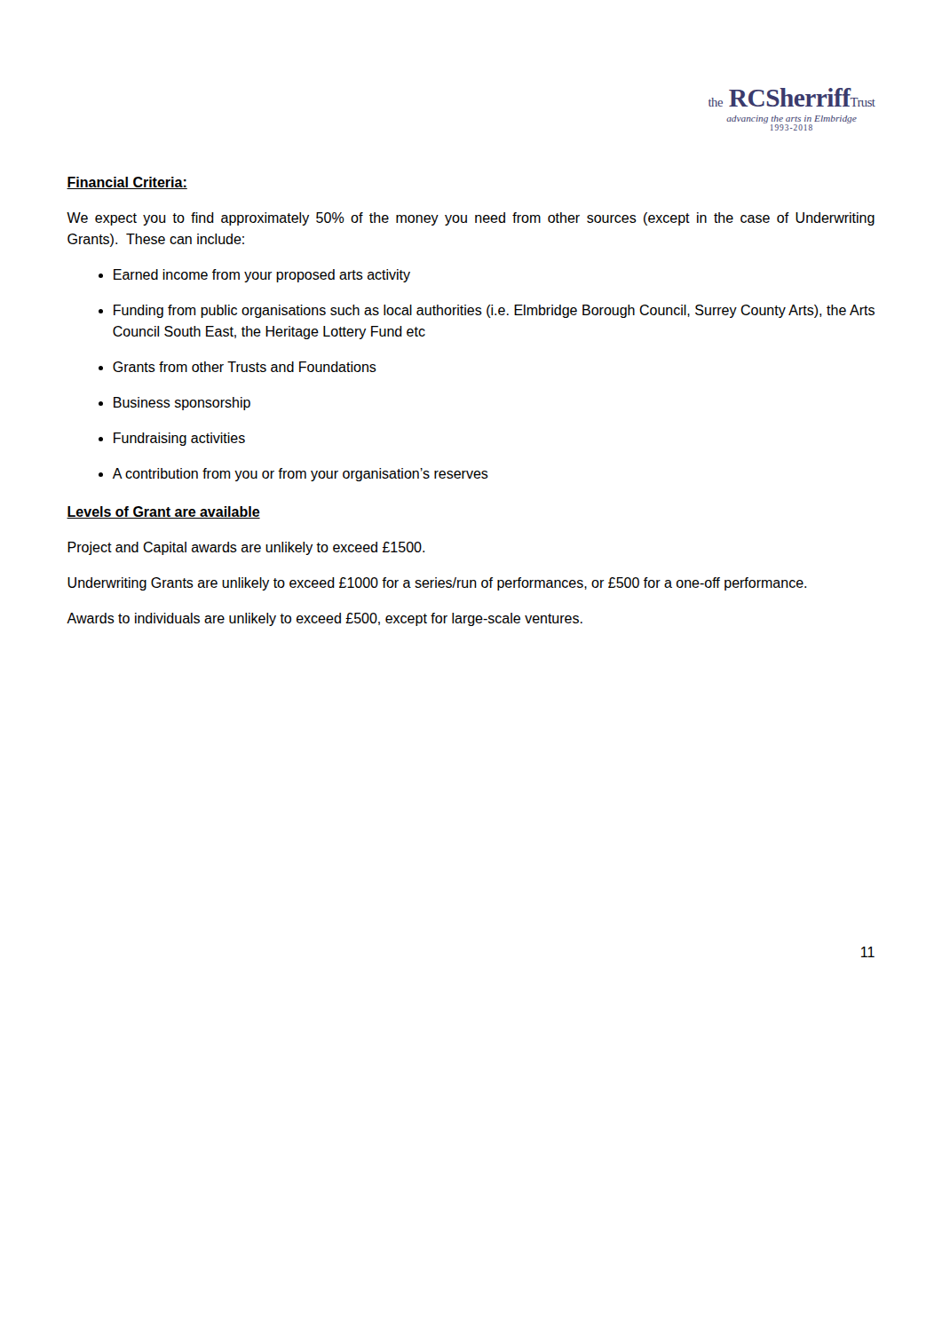the RCSherriffTrust
advancing the arts in Elmbridge
1993-2018
Financial Criteria:
We expect you to find approximately 50% of the money you need from other sources (except in the case of Underwriting Grants). These can include:
Earned income from your proposed arts activity
Funding from public organisations such as local authorities (i.e. Elmbridge Borough Council, Surrey County Arts), the Arts Council South East, the Heritage Lottery Fund etc
Grants from other Trusts and Foundations
Business sponsorship
Fundraising activities
A contribution from you or from your organisation’s reserves
Levels of Grant are available
Project and Capital awards are unlikely to exceed £1500.
Underwriting Grants are unlikely to exceed £1000 for a series/run of performances, or £500 for a one-off performance.
Awards to individuals are unlikely to exceed £500, except for large-scale ventures.
11